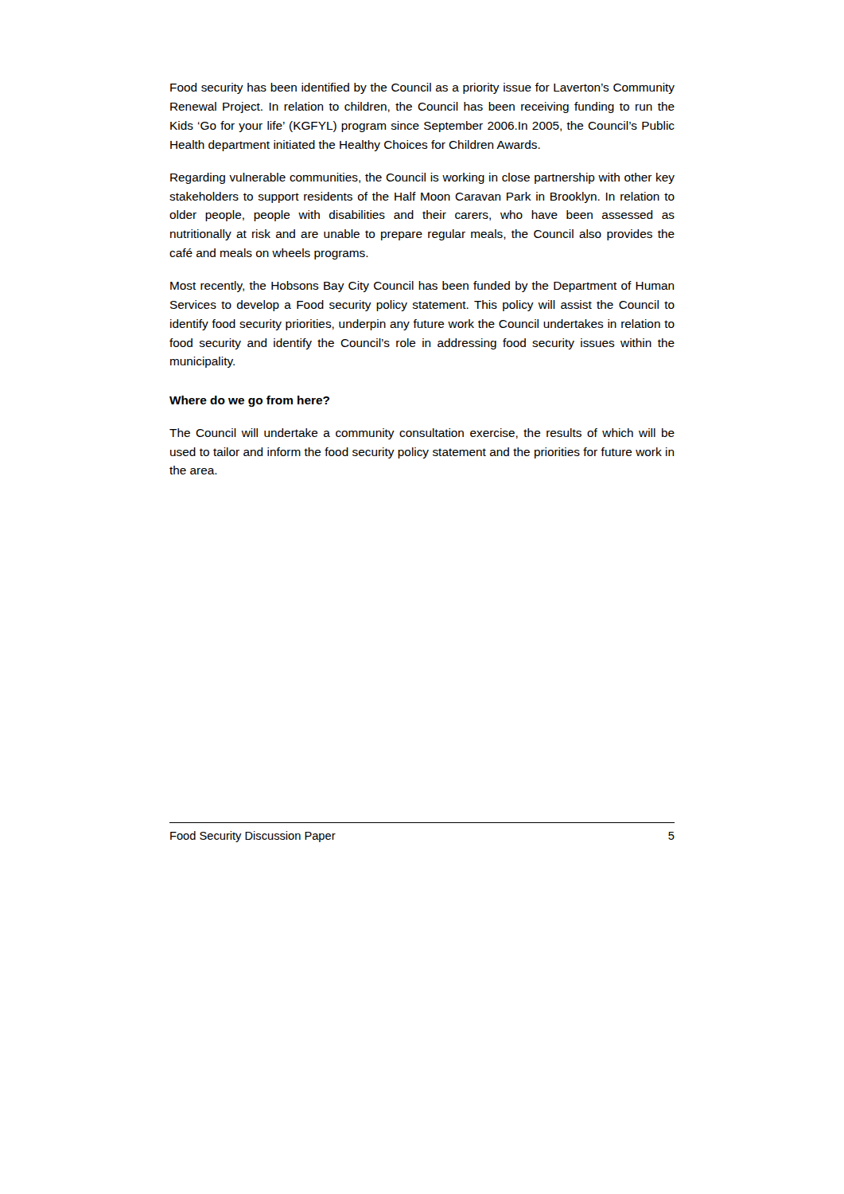Food security has been identified by the Council as a priority issue for Laverton’s Community Renewal Project. In relation to children, the Council has been receiving funding to run the Kids ‘Go for your life’ (KGFYL) program since September 2006.In 2005, the Council’s Public Health department initiated the Healthy Choices for Children Awards.
Regarding vulnerable communities, the Council is working in close partnership with other key stakeholders to support residents of the Half Moon Caravan Park in Brooklyn. In relation to older people, people with disabilities and their carers, who have been assessed as nutritionally at risk and are unable to prepare regular meals, the Council also provides the café and meals on wheels programs.
Most recently, the Hobsons Bay City Council has been funded by the Department of Human Services to develop a Food security policy statement. This policy will assist the Council to identify food security priorities, underpin any future work the Council undertakes in relation to food security and identify the Council’s role in addressing food security issues within the municipality.
Where do we go from here?
The Council will undertake a community consultation exercise, the results of which will be used to tailor and inform the food security policy statement and the priorities for future work in the area.
Food Security Discussion Paper 5